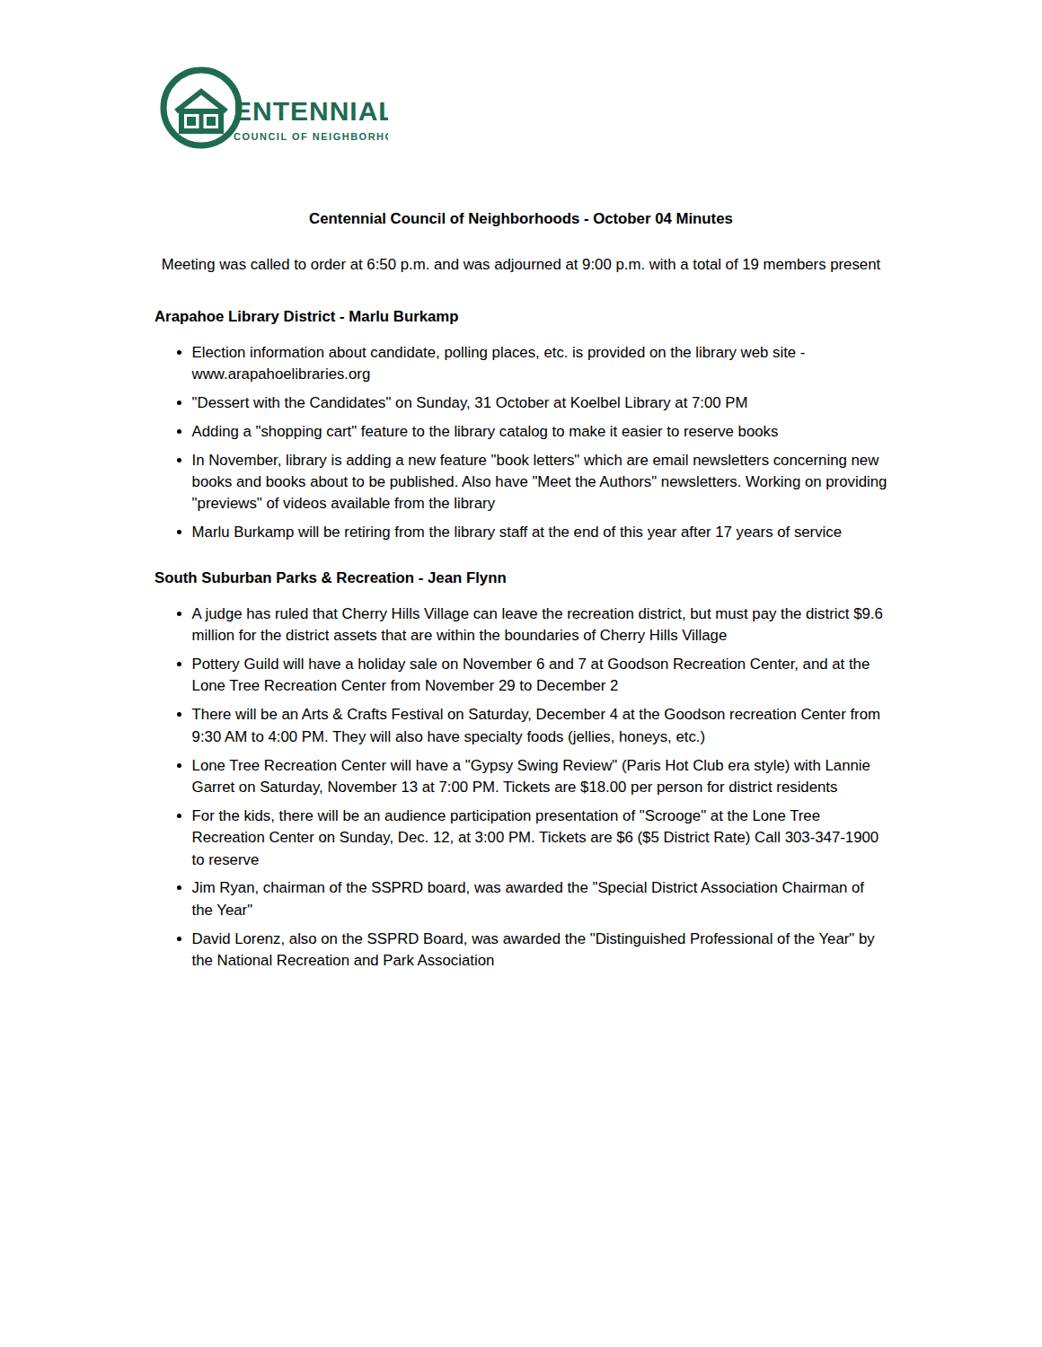ENTENNIAL COUNCIL OF NEIGHBORHOODS
Centennial Council of Neighborhoods - October 04 Minutes
Meeting was called to order at 6:50 p.m. and was adjourned at 9:00 p.m. with a total of 19 members present
Arapahoe Library District - Marlu Burkamp
Election information about candidate, polling places, etc. is provided on the library web site - www.arapahoelibraries.org
"Dessert with the Candidates" on Sunday, 31 October at Koelbel Library at 7:00 PM
Adding a "shopping cart" feature to the library catalog to make it easier to reserve books
In November, library is adding a new feature "book letters" which are email newsletters concerning new books and books about to be published. Also have "Meet the Authors" newsletters. Working on providing "previews" of videos available from the library
Marlu Burkamp will be retiring from the library staff at the end of this year after 17 years of service
South Suburban Parks & Recreation - Jean Flynn
A judge has ruled that Cherry Hills Village can leave the recreation district, but must pay the district $9.6 million for the district assets that are within the boundaries of Cherry Hills Village
Pottery Guild will have a holiday sale on November 6 and 7 at Goodson Recreation Center, and at the Lone Tree Recreation Center from November 29 to December 2
There will be an Arts & Crafts Festival on Saturday, December 4 at the Goodson recreation Center from 9:30 AM to 4:00 PM. They will also have specialty foods (jellies, honeys, etc.)
Lone Tree Recreation Center will have a "Gypsy Swing Review" (Paris Hot Club era style) with Lannie Garret on Saturday, November 13 at 7:00 PM. Tickets are $18.00 per person for district residents
For the kids, there will be an audience participation presentation of "Scrooge" at the Lone Tree Recreation Center on Sunday, Dec. 12, at 3:00 PM. Tickets are $6 ($5 District Rate) Call 303-347-1900 to reserve
Jim Ryan, chairman of the SSPRD board, was awarded the "Special District Association Chairman of the Year"
David Lorenz, also on the SSPRD Board, was awarded the "Distinguished Professional of the Year" by the National Recreation and Park Association